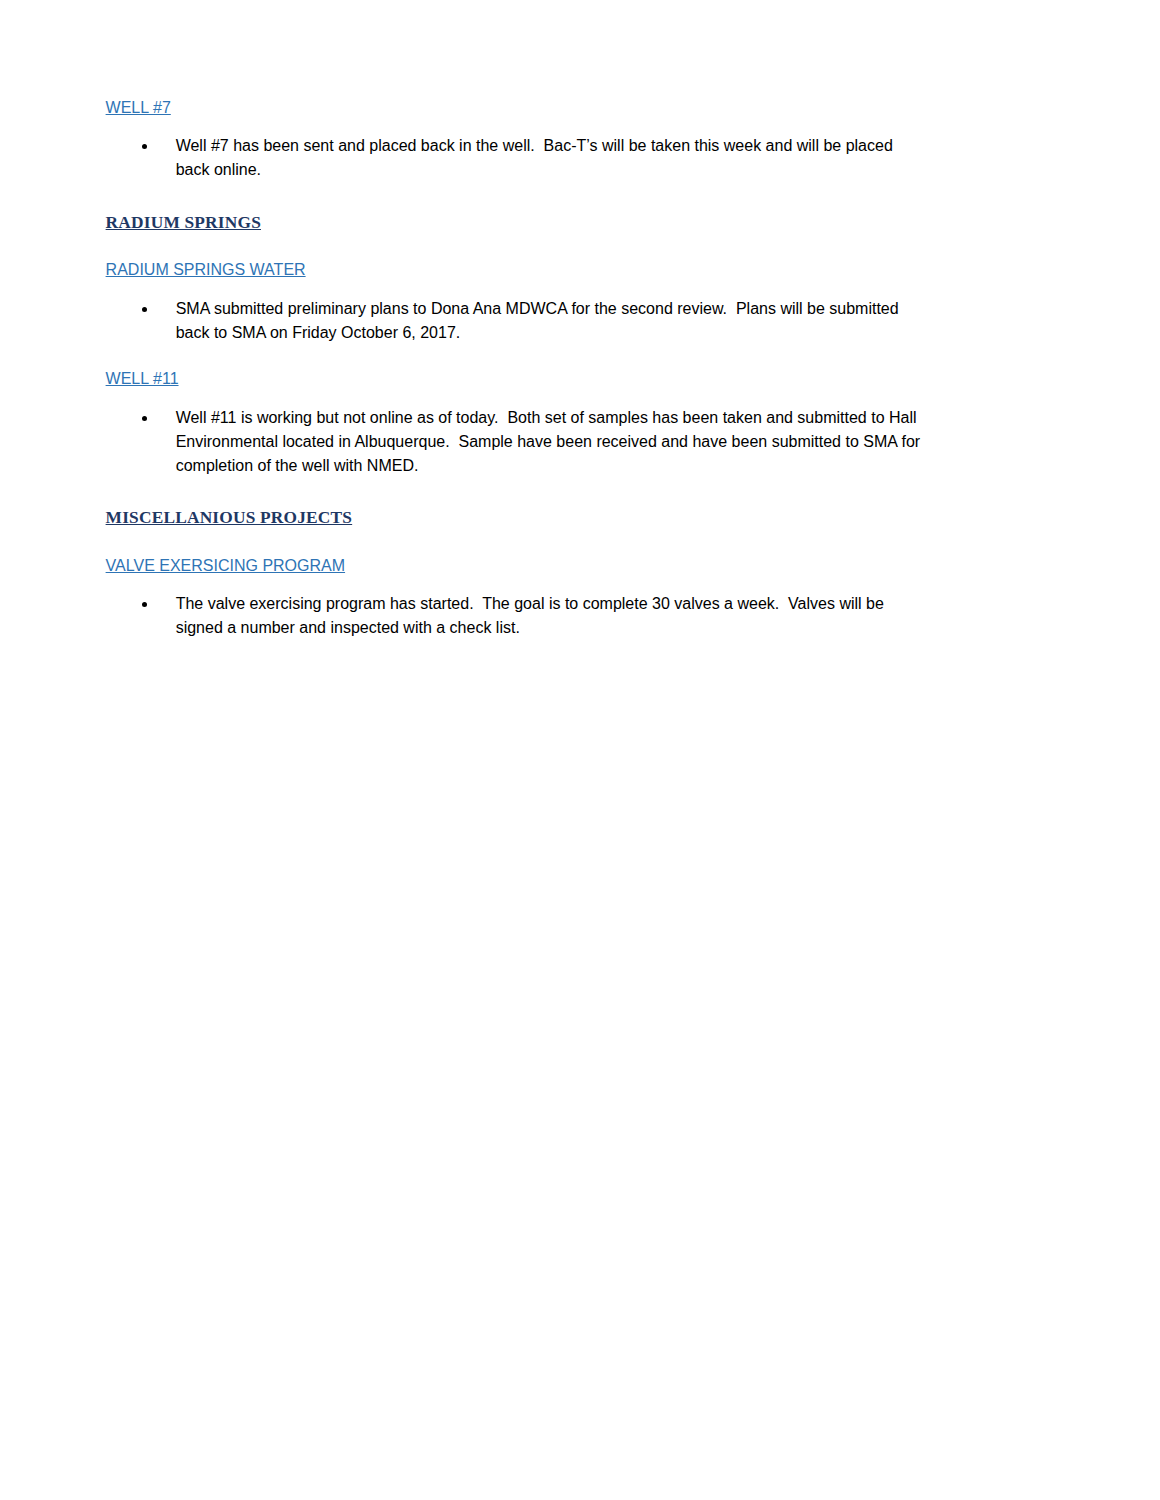WELL #7
Well #7 has been sent and placed back in the well. Bac-T’s will be taken this week and will be placed back online.
RADIUM SPRINGS
RADIUM SPRINGS WATER
SMA submitted preliminary plans to Dona Ana MDWCA for the second review. Plans will be submitted back to SMA on Friday October 6, 2017.
WELL #11
Well #11 is working but not online as of today. Both set of samples has been taken and submitted to Hall Environmental located in Albuquerque. Sample have been received and have been submitted to SMA for completion of the well with NMED.
MISCELLANIOUS PROJECTS
VALVE EXERSICING PROGRAM
The valve exercising program has started. The goal is to complete 30 valves a week. Valves will be signed a number and inspected with a check list.